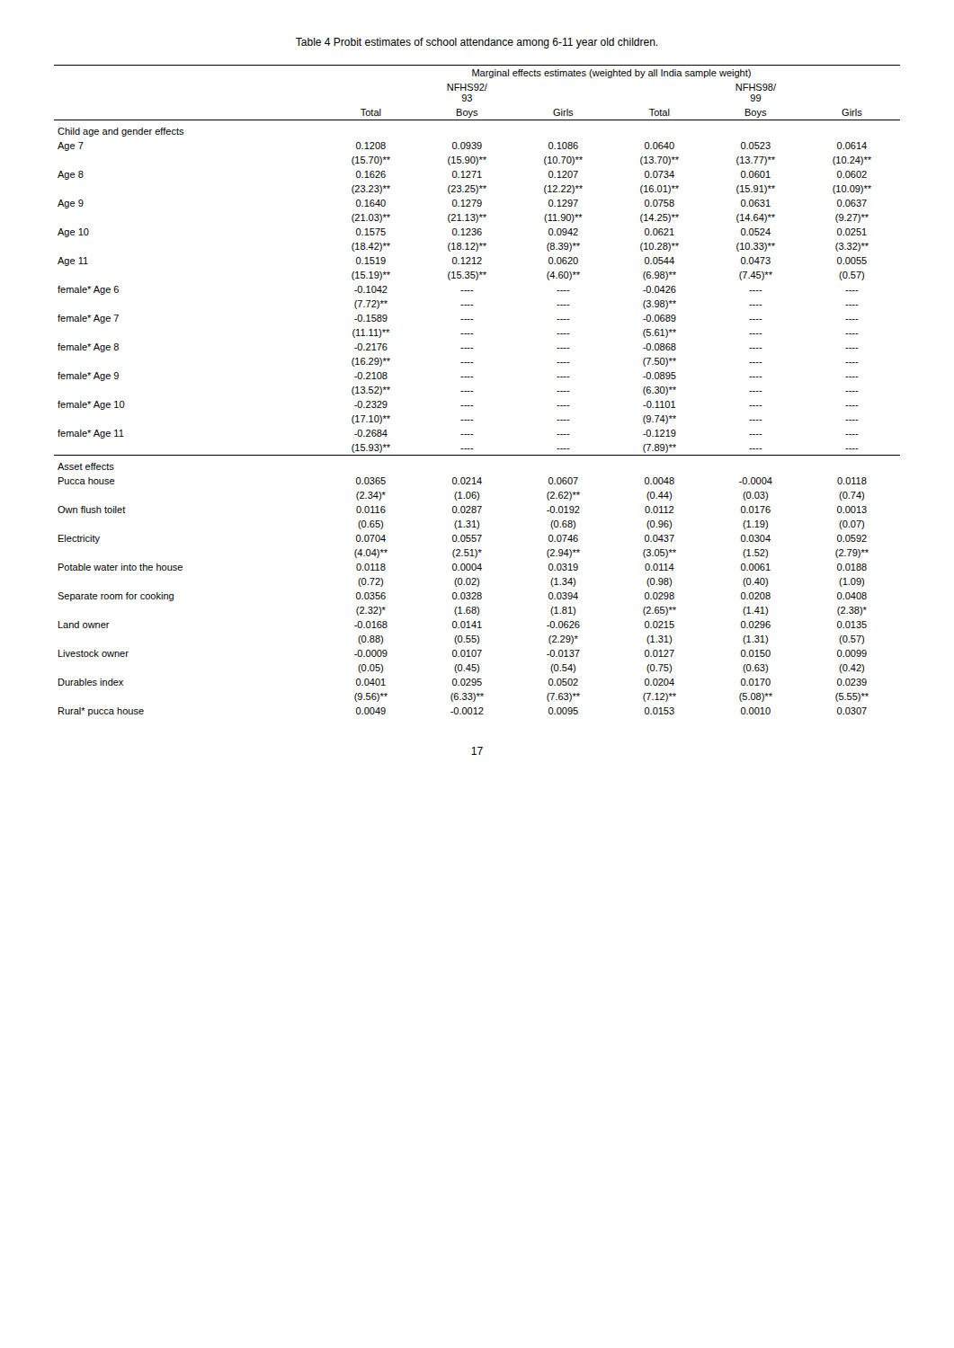Table 4 Probit estimates of school attendance among 6-11 year old children.
| | Marginal effects estimates (weighted by all India sample weight) |
| | NFHS92/ 93 | NFHS98/ 99 |
| | Total | Boys | Girls | Total | Boys | Girls |
| Child age and gender effects | |
| Age 7 | 0.1208 | 0.0939 | 0.1086 | 0.0640 | 0.0523 | 0.0614 |
| | (15.70)** | (15.90)** | (10.70)** | (13.70)** | (13.77)** | (10.24)** |
| Age 8 | 0.1626 | 0.1271 | 0.1207 | 0.0734 | 0.0601 | 0.0602 |
| | (23.23)** | (23.25)** | (12.22)** | (16.01)** | (15.91)** | (10.09)** |
| Age 9 | 0.1640 | 0.1279 | 0.1297 | 0.0758 | 0.0631 | 0.0637 |
| | (21.03)** | (21.13)** | (11.90)** | (14.25)** | (14.64)** | (9.27)** |
| Age 10 | 0.1575 | 0.1236 | 0.0942 | 0.0621 | 0.0524 | 0.0251 |
| | (18.42)** | (18.12)** | (8.39)** | (10.28)** | (10.33)** | (3.32)** |
| Age 11 | 0.1519 | 0.1212 | 0.0620 | 0.0544 | 0.0473 | 0.0055 |
| | (15.19)** | (15.35)** | (4.60)** | (6.98)** | (7.45)** | (0.57) |
| female* Age 6 | -0.1042 | ---- | ---- | -0.0426 | ---- | ---- |
| | (7.72)** | ---- | ---- | (3.98)** | ---- | ---- |
| female* Age 7 | -0.1589 | ---- | ---- | -0.0689 | ---- | ---- |
| | (11.11)** | ---- | ---- | (5.61)** | ---- | ---- |
| female* Age 8 | -0.2176 | ---- | ---- | -0.0868 | ---- | ---- |
| | (16.29)** | ---- | ---- | (7.50)** | ---- | ---- |
| female* Age 9 | -0.2108 | ---- | ---- | -0.0895 | ---- | ---- |
| | (13.52)** | ---- | ---- | (6.30)** | ---- | ---- |
| female* Age 10 | -0.2329 | ---- | ---- | -0.1101 | ---- | ---- |
| | (17.10)** | ---- | ---- | (9.74)** | ---- | ---- |
| female* Age 11 | -0.2684 | ---- | ---- | -0.1219 | ---- | ---- |
| | (15.93)** | ---- | ---- | (7.89)** | ---- | ---- |
| Asset effects | |
| Pucca house | 0.0365 | 0.0214 | 0.0607 | 0.0048 | -0.0004 | 0.0118 |
| | (2.34)* | (1.06) | (2.62)** | (0.44) | (0.03) | (0.74) |
| Own flush toilet | 0.0116 | 0.0287 | -0.0192 | 0.0112 | 0.0176 | 0.0013 |
| | (0.65) | (1.31) | (0.68) | (0.96) | (1.19) | (0.07) |
| Electricity | 0.0704 | 0.0557 | 0.0746 | 0.0437 | 0.0304 | 0.0592 |
| | (4.04)** | (2.51)* | (2.94)** | (3.05)** | (1.52) | (2.79)** |
| Potable water into the house | 0.0118 | 0.0004 | 0.0319 | 0.0114 | 0.0061 | 0.0188 |
| | (0.72) | (0.02) | (1.34) | (0.98) | (0.40) | (1.09) |
| Separate room for cooking | 0.0356 | 0.0328 | 0.0394 | 0.0298 | 0.0208 | 0.0408 |
| | (2.32)* | (1.68) | (1.81) | (2.65)** | (1.41) | (2.38)* |
| Land owner | -0.0168 | 0.0141 | -0.0626 | 0.0215 | 0.0296 | 0.0135 |
| | (0.88) | (0.55) | (2.29)* | (1.31) | (1.31) | (0.57) |
| Livestock owner | -0.0009 | 0.0107 | -0.0137 | 0.0127 | 0.0150 | 0.0099 |
| | (0.05) | (0.45) | (0.54) | (0.75) | (0.63) | (0.42) |
| Durables index | 0.0401 | 0.0295 | 0.0502 | 0.0204 | 0.0170 | 0.0239 |
| | (9.56)** | (6.33)** | (7.63)** | (7.12)** | (5.08)** | (5.55)** |
| Rural* pucca house | 0.0049 | -0.0012 | 0.0095 | 0.0153 | 0.0010 | 0.0307 |
17